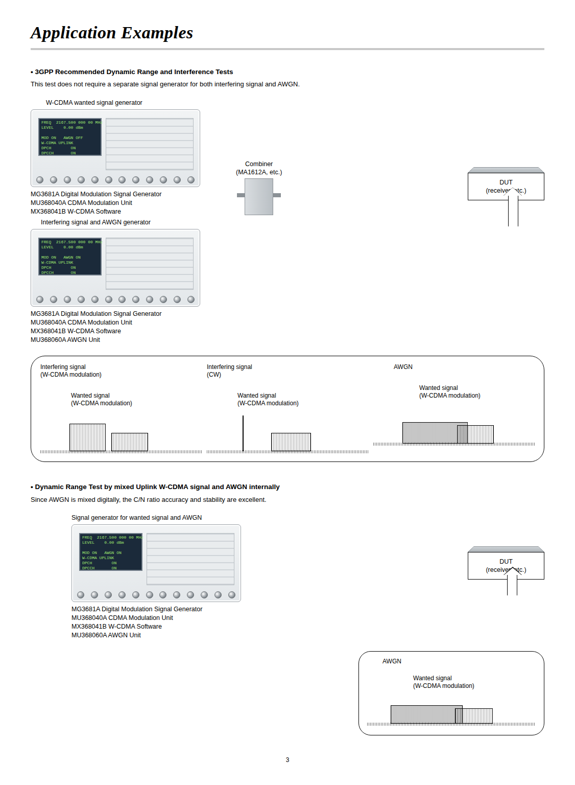Application Examples
3GPP Recommended Dynamic Range and Interference Tests
This test does not require a separate signal generator for both interfering signal and AWGN.
W-CDMA wanted signal generator
FREQ 2167.500 000 00 MHz
LEVEL 0.00 dBm
MOD ON AWGN OFF
W-CDMA UPLINK
DPCH ON
DPCCH ON
MG3681A Digital Modulation Signal Generator
MU368040A CDMA Modulation Unit
MX368041B W-CDMA Software
Interfering signal and AWGN generator
FREQ 2167.500 000 00 MHz
LEVEL 0.00 dBm
MOD ON AWGN ON
W-CDMA UPLINK
DPCH ON
DPCCH ON
MG3681A Digital Modulation Signal Generator
MU368040A CDMA Modulation Unit
MX368041B W-CDMA Software
MU368060A AWGN Unit
Combiner
(MA1612A, etc.)
DUT
(receiver, etc.)
Interfering signal
(W-CDMA modulation)
Wanted signal
(W-CDMA modulation)
Interfering signal
(CW)
Wanted signal
(W-CDMA modulation)
AWGN
Wanted signal
(W-CDMA modulation)
Dynamic Range Test by mixed Uplink W-CDMA signal and AWGN internally
Since AWGN is mixed digitally, the C/N ratio accuracy and stability are excellent.
Signal generator for wanted signal and AWGN
FREQ 2167.500 000 00 MHz
LEVEL 0.00 dBm
MOD ON AWGN ON
W-CDMA UPLINK
DPCH ON
DPCCH ON
MG3681A Digital Modulation Signal Generator
MU368040A CDMA Modulation Unit
MX368041B W-CDMA Software
MU368060A AWGN Unit
DUT
(receiver, etc.)
AWGN
Wanted signal
(W-CDMA modulation)
3